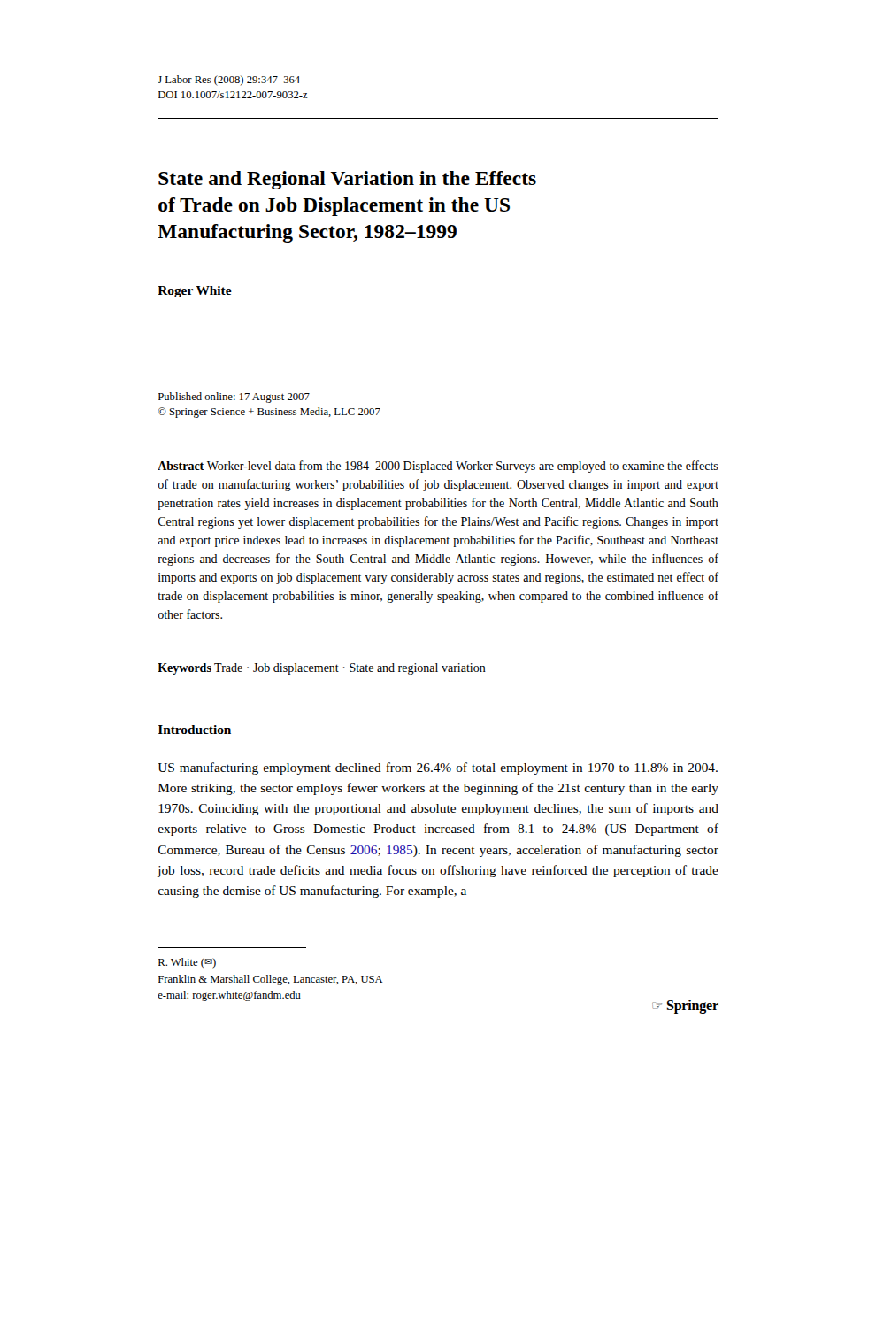J Labor Res (2008) 29:347–364
DOI 10.1007/s12122-007-9032-z
State and Regional Variation in the Effects
of Trade on Job Displacement in the US
Manufacturing Sector, 1982–1999
Roger White
Published online: 17 August 2007
© Springer Science + Business Media, LLC 2007
Abstract Worker-level data from the 1984–2000 Displaced Worker Surveys are employed to examine the effects of trade on manufacturing workers’ probabilities of job displacement. Observed changes in import and export penetration rates yield increases in displacement probabilities for the North Central, Middle Atlantic and South Central regions yet lower displacement probabilities for the Plains/West and Pacific regions. Changes in import and export price indexes lead to increases in displacement probabilities for the Pacific, Southeast and Northeast regions and decreases for the South Central and Middle Atlantic regions. However, while the influences of imports and exports on job displacement vary considerably across states and regions, the estimated net effect of trade on displacement probabilities is minor, generally speaking, when compared to the combined influence of other factors.
Keywords Trade · Job displacement · State and regional variation
Introduction
US manufacturing employment declined from 26.4% of total employment in 1970 to 11.8% in 2004. More striking, the sector employs fewer workers at the beginning of the 21st century than in the early 1970s. Coinciding with the proportional and absolute employment declines, the sum of imports and exports relative to Gross Domestic Product increased from 8.1 to 24.8% (US Department of Commerce, Bureau of the Census 2006; 1985). In recent years, acceleration of manufacturing sector job loss, record trade deficits and media focus on offshoring have reinforced the perception of trade causing the demise of US manufacturing. For example, a
R. White (✉)
Franklin & Marshall College, Lancaster, PA, USA
e-mail: roger.white@fandm.edu
☞Springer